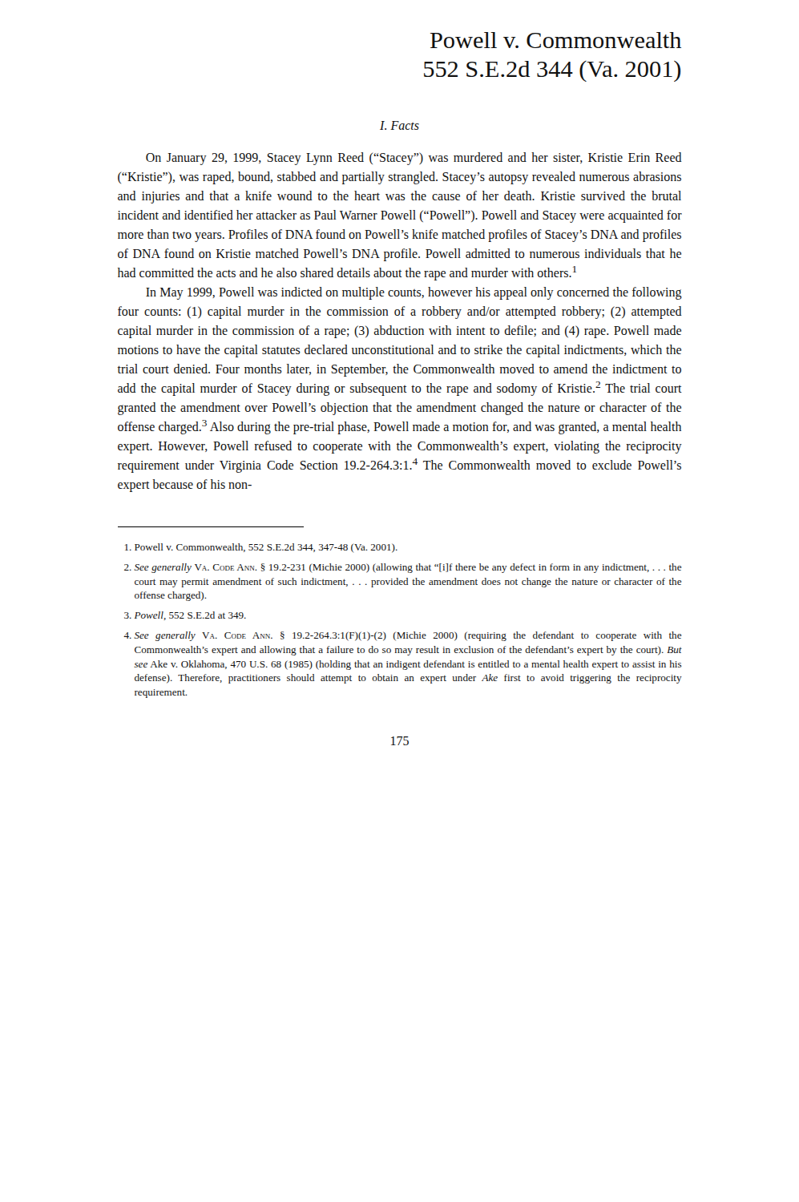Powell v. Commonwealth 552 S.E.2d 344 (Va. 2001)
I. Facts
On January 29, 1999, Stacey Lynn Reed (“Stacey”) was murdered and her sister, Kristie Erin Reed (“Kristie”), was raped, bound, stabbed and partially strangled. Stacey’s autopsy revealed numerous abrasions and injuries and that a knife wound to the heart was the cause of her death. Kristie survived the brutal incident and identified her attacker as Paul Warner Powell (“Powell”). Powell and Stacey were acquainted for more than two years. Profiles of DNA found on Powell’s knife matched profiles of Stacey’s DNA and profiles of DNA found on Kristie matched Powell’s DNA profile. Powell admitted to numerous individuals that he had committed the acts and he also shared details about the rape and murder with others.1
In May 1999, Powell was indicted on multiple counts, however his appeal only concerned the following four counts: (1) capital murder in the commission of a robbery and/or attempted robbery; (2) attempted capital murder in the commission of a rape; (3) abduction with intent to defile; and (4) rape. Powell made motions to have the capital statutes declared unconstitutional and to strike the capital indictments, which the trial court denied. Four months later, in September, the Commonwealth moved to amend the indictment to add the capital murder of Stacey during or subsequent to the rape and sodomy of Kristie.2 The trial court granted the amendment over Powell’s objection that the amendment changed the nature or character of the offense charged.3 Also during the pre-trial phase, Powell made a motion for, and was granted, a mental health expert. However, Powell refused to cooperate with the Commonwealth’s expert, violating the reciprocity requirement under Virginia Code Section 19.2-264.3:1.4 The Commonwealth moved to exclude Powell’s expert because of his non-
Powell v. Commonwealth, 552 S.E.2d 344, 347-48 (Va. 2001).
See generally Va. Code Ann. § 19.2-231 (Michie 2000) (allowing that “[i]f there be any defect in form in any indictment, . . . the court may permit amendment of such indictment, . . . provided the amendment does not change the nature or character of the offense charged).
Powell, 552 S.E.2d at 349.
See generally Va. Code Ann. § 19.2-264.3:1(F)(1)-(2) (Michie 2000) (requiring the defendant to cooperate with the Commonwealth’s expert and allowing that a failure to do so may result in exclusion of the defendant’s expert by the court). But see Ake v. Oklahoma, 470 U.S. 68 (1985) (holding that an indigent defendant is entitled to a mental health expert to assist in his defense). Therefore, practitioners should attempt to obtain an expert under Ake first to avoid triggering the reciprocity requirement.
175